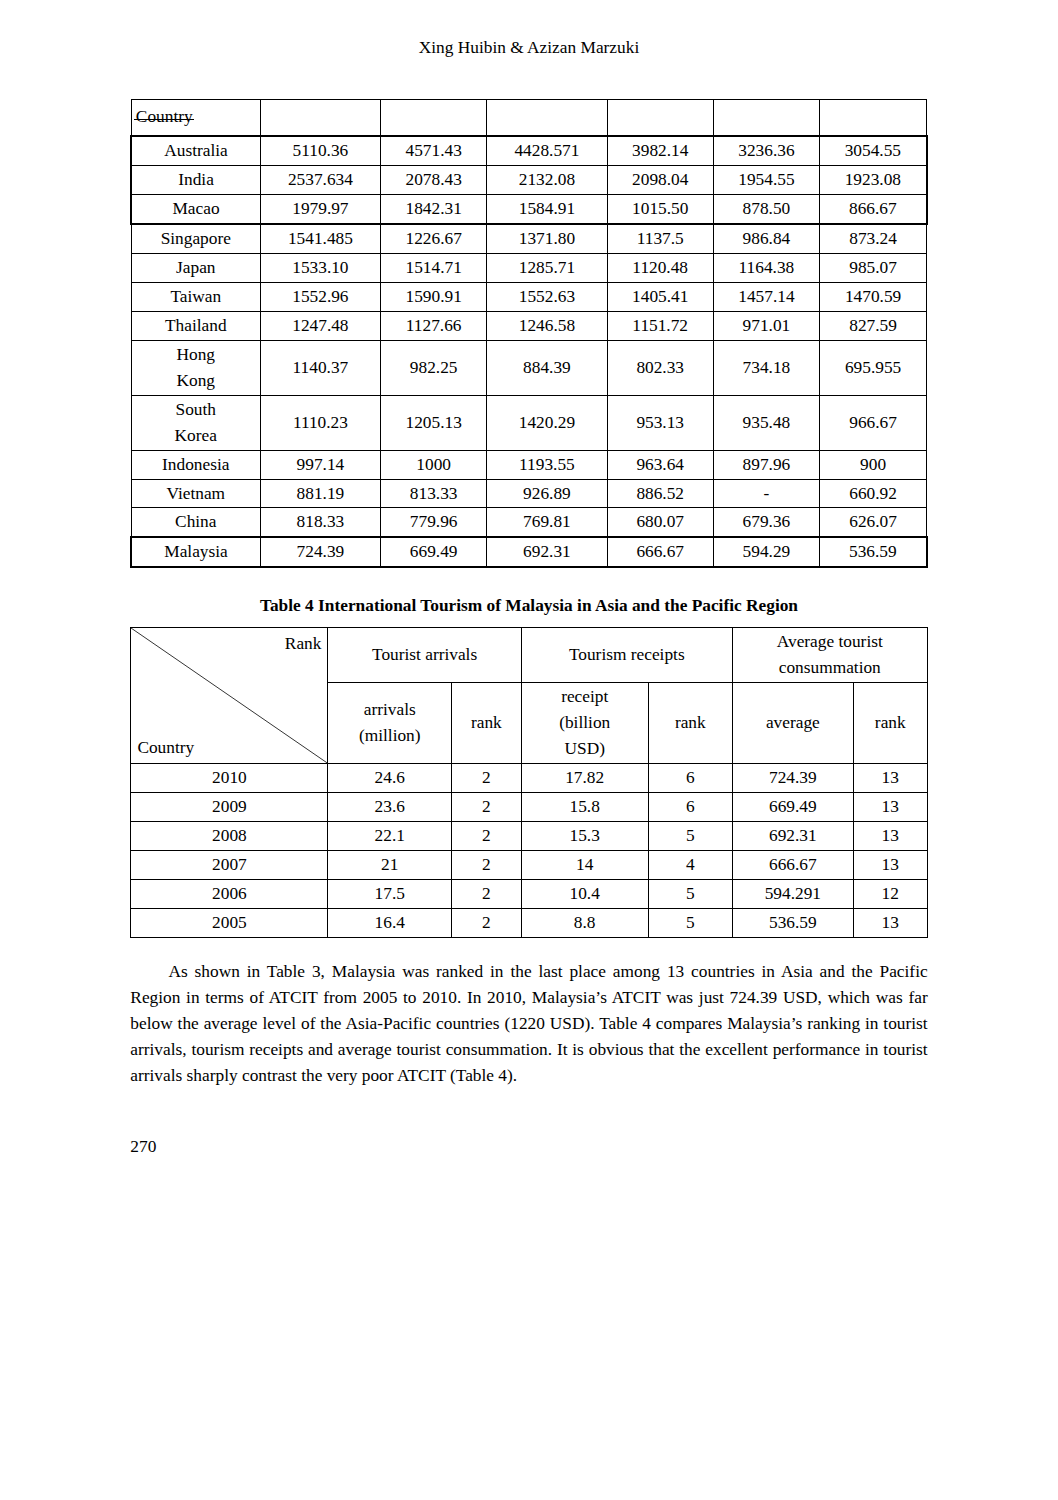Xing Huibin & Azizan Marzuki
| Country | | | | | | |
| Australia | 5110.36 | 4571.43 | 4428.571 | 3982.14 | 3236.36 | 3054.55 |
| India | 2537.634 | 2078.43 | 2132.08 | 2098.04 | 1954.55 | 1923.08 |
| Macao | 1979.97 | 1842.31 | 1584.91 | 1015.50 | 878.50 | 866.67 |
| Singapore | 1541.485 | 1226.67 | 1371.80 | 1137.5 | 986.84 | 873.24 |
| Japan | 1533.10 | 1514.71 | 1285.71 | 1120.48 | 1164.38 | 985.07 |
| Taiwan | 1552.96 | 1590.91 | 1552.63 | 1405.41 | 1457.14 | 1470.59 |
| Thailand | 1247.48 | 1127.66 | 1246.58 | 1151.72 | 971.01 | 827.59 |
| Hong Kong | 1140.37 | 982.25 | 884.39 | 802.33 | 734.18 | 695.955 |
| South Korea | 1110.23 | 1205.13 | 1420.29 | 953.13 | 935.48 | 966.67 |
| Indonesia | 997.14 | 1000 | 1193.55 | 963.64 | 897.96 | 900 |
| Vietnam | 881.19 | 813.33 | 926.89 | 886.52 | - | 660.92 |
| China | 818.33 | 779.96 | 769.81 | 680.07 | 679.36 | 626.07 |
| Malaysia | 724.39 | 669.49 | 692.31 | 666.67 | 594.29 | 536.59 |
Table 4 International Tourism of Malaysia in Asia and the Pacific Region
| Rank Country | Tourist arrivals | Tourism receipts | Average tourist consummation |
| arrivals (million) | rank | receipt (billion USD) | rank | average | rank |
| 2010 | 24.6 | 2 | 17.82 | 6 | 724.39 | 13 |
| 2009 | 23.6 | 2 | 15.8 | 6 | 669.49 | 13 |
| 2008 | 22.1 | 2 | 15.3 | 5 | 692.31 | 13 |
| 2007 | 21 | 2 | 14 | 4 | 666.67 | 13 |
| 2006 | 17.5 | 2 | 10.4 | 5 | 594.291 | 12 |
| 2005 | 16.4 | 2 | 8.8 | 5 | 536.59 | 13 |
As shown in Table 3, Malaysia was ranked in the last place among 13 countries in Asia and the Pacific Region in terms of ATCIT from 2005 to 2010. In 2010, Malaysia’s ATCIT was just 724.39 USD, which was far below the average level of the Asia-Pacific countries (1220 USD). Table 4 compares Malaysia’s ranking in tourist arrivals, tourism receipts and average tourist consummation. It is obvious that the excellent performance in tourist arrivals sharply contrast the very poor ATCIT (Table 4).
270